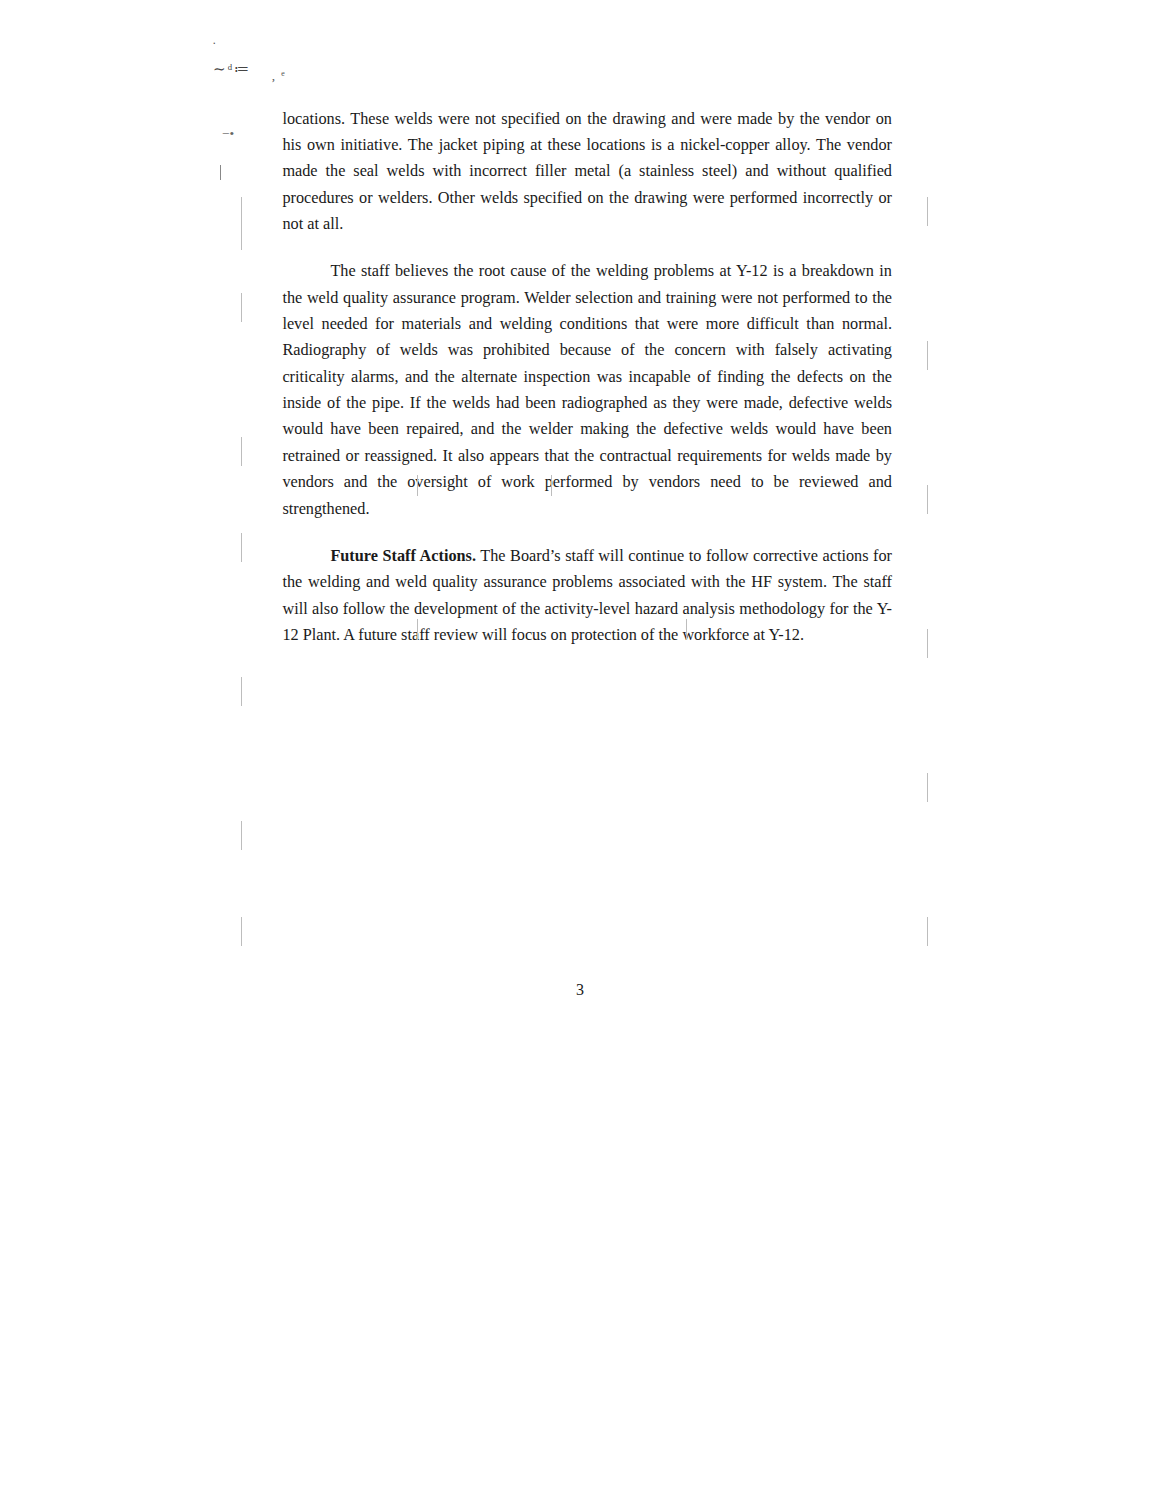· , ᵉ ∼ᵈ≔
−•
locations. These welds were not specified on the drawing and were made by the vendor on his own initiative. The jacket piping at these locations is a nickel-copper alloy. The vendor made the seal welds with incorrect filler metal (a stainless steel) and without qualified procedures or welders. Other welds specified on the drawing were performed incorrectly or not at all.
The staff believes the root cause of the welding problems at Y-12 is a breakdown in the weld quality assurance program. Welder selection and training were not performed to the level needed for materials and welding conditions that were more difficult than normal. Radiography of welds was prohibited because of the concern with falsely activating criticality alarms, and the alternate inspection was incapable of finding the defects on the inside of the pipe. If the welds had been radiographed as they were made, defective welds would have been repaired, and the welder making the defective welds would have been retrained or reassigned. It also appears that the contractual requirements for welds made by vendors and the oversight of work performed by vendors need to be reviewed and strengthened.
Future Staff Actions. The Board’s staff will continue to follow corrective actions for the welding and weld quality assurance problems associated with the HF system. The staff will also follow the development of the activity-level hazard analysis methodology for the Y-12 Plant. A future staff review will focus on protection of the workforce at Y-12.
3